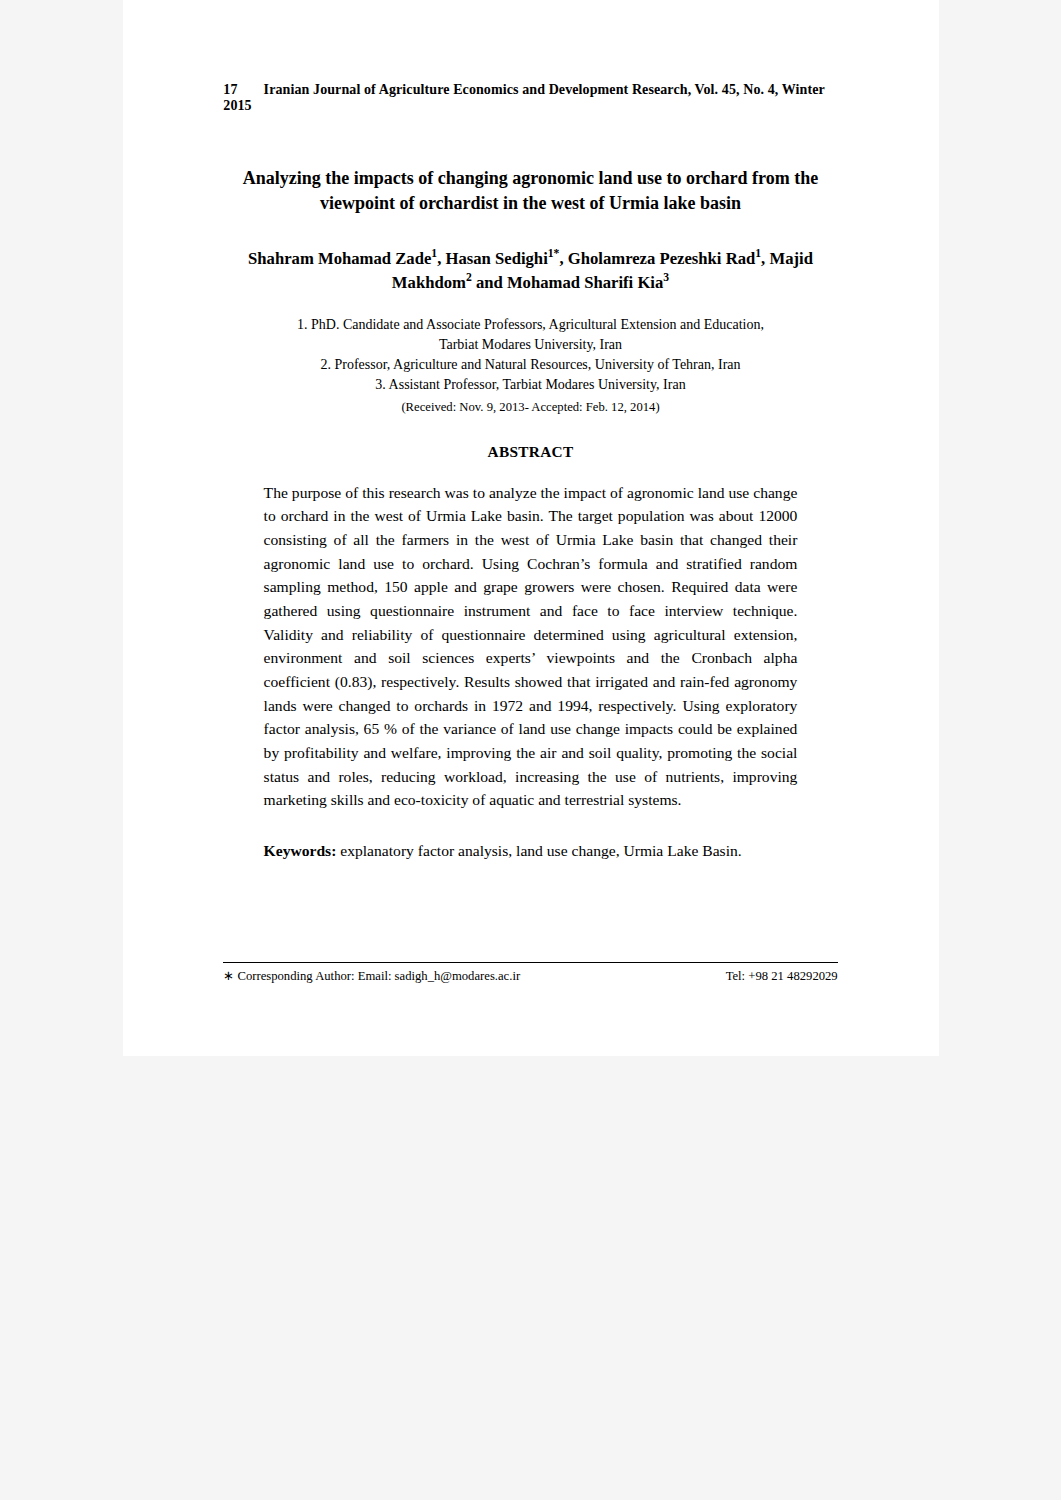17 Iranian Journal of Agriculture Economics and Development Research, Vol. 45, No. 4, Winter 2015
Analyzing the impacts of changing agronomic land use to orchard from the viewpoint of orchardist in the west of Urmia lake basin
Shahram Mohamad Zade1, Hasan Sedighi1*, Gholamreza Pezeshki Rad1, Majid Makhdom2 and Mohamad Sharifi Kia3
1. PhD. Candidate and Associate Professors, Agricultural Extension and Education,
Tarbiat Modares University, Iran
2. Professor, Agriculture and Natural Resources, University of Tehran, Iran
3. Assistant Professor, Tarbiat Modares University, Iran
(Received: Nov. 9, 2013- Accepted: Feb. 12, 2014)
ABSTRACT
The purpose of this research was to analyze the impact of agronomic land use change to orchard in the west of Urmia Lake basin. The target population was about 12000 consisting of all the farmers in the west of Urmia Lake basin that changed their agronomic land use to orchard. Using Cochran’s formula and stratified random sampling method, 150 apple and grape growers were chosen. Required data were gathered using questionnaire instrument and face to face interview technique. Validity and reliability of questionnaire determined using agricultural extension, environment and soil sciences experts’ viewpoints and the Cronbach alpha coefficient (0.83), respectively. Results showed that irrigated and rain-fed agronomy lands were changed to orchards in 1972 and 1994, respectively. Using exploratory factor analysis, 65 % of the variance of land use change impacts could be explained by profitability and welfare, improving the air and soil quality, promoting the social status and roles, reducing workload, increasing the use of nutrients, improving marketing skills and eco-toxicity of aquatic and terrestrial systems.
Keywords: explanatory factor analysis, land use change, Urmia Lake Basin.
∗ Corresponding Author: Email: sadigh_h@modares.ac.ir
Tel: +98 21 48292029